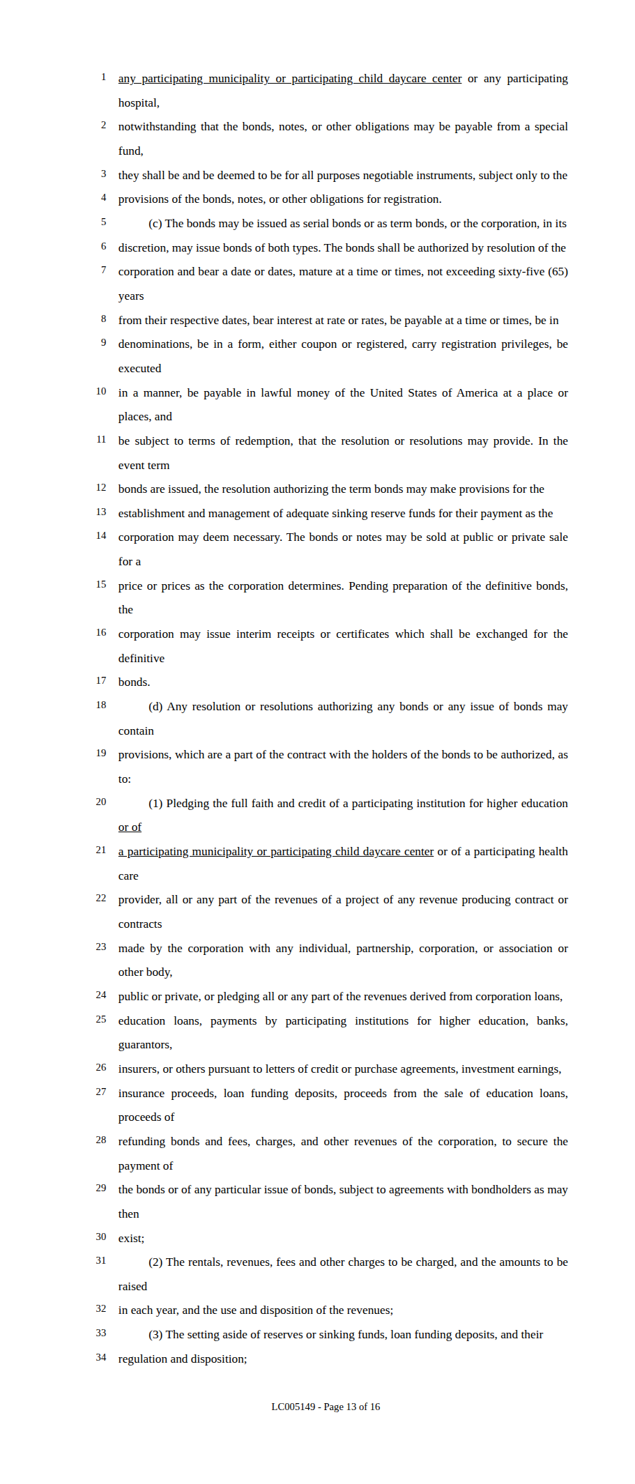1
any participating municipality or participating child daycare center or any participating hospital,
2
notwithstanding that the bonds, notes, or other obligations may be payable from a special fund,
3
they shall be and be deemed to be for all purposes negotiable instruments, subject only to the
4
provisions of the bonds, notes, or other obligations for registration.
5
(c) The bonds may be issued as serial bonds or as term bonds, or the corporation, in its
6
discretion, may issue bonds of both types. The bonds shall be authorized by resolution of the
7
corporation and bear a date or dates, mature at a time or times, not exceeding sixty-five (65) years
8
from their respective dates, bear interest at rate or rates, be payable at a time or times, be in
9
denominations, be in a form, either coupon or registered, carry registration privileges, be executed
10
in a manner, be payable in lawful money of the United States of America at a place or places, and
11
be subject to terms of redemption, that the resolution or resolutions may provide. In the event term
12
bonds are issued, the resolution authorizing the term bonds may make provisions for the
13
establishment and management of adequate sinking reserve funds for their payment as the
14
corporation may deem necessary. The bonds or notes may be sold at public or private sale for a
15
price or prices as the corporation determines. Pending preparation of the definitive bonds, the
16
corporation may issue interim receipts or certificates which shall be exchanged for the definitive
17
bonds.
18
(d) Any resolution or resolutions authorizing any bonds or any issue of bonds may contain
19
provisions, which are a part of the contract with the holders of the bonds to be authorized, as to:
20
(1) Pledging the full faith and credit of a participating institution for higher education or of
21
a participating municipality or participating child daycare center or of a participating health care
22
provider, all or any part of the revenues of a project of any revenue producing contract or contracts
23
made by the corporation with any individual, partnership, corporation, or association or other body,
24
public or private, or pledging all or any part of the revenues derived from corporation loans,
25
education loans, payments by participating institutions for higher education, banks, guarantors,
26
insurers, or others pursuant to letters of credit or purchase agreements, investment earnings,
27
insurance proceeds, loan funding deposits, proceeds from the sale of education loans, proceeds of
28
refunding bonds and fees, charges, and other revenues of the corporation, to secure the payment of
29
the bonds or of any particular issue of bonds, subject to agreements with bondholders as may then
30
exist;
31
(2) The rentals, revenues, fees and other charges to be charged, and the amounts to be raised
32
in each year, and the use and disposition of the revenues;
33
(3) The setting aside of reserves or sinking funds, loan funding deposits, and their
34
regulation and disposition;
LC005149 - Page 13 of 16